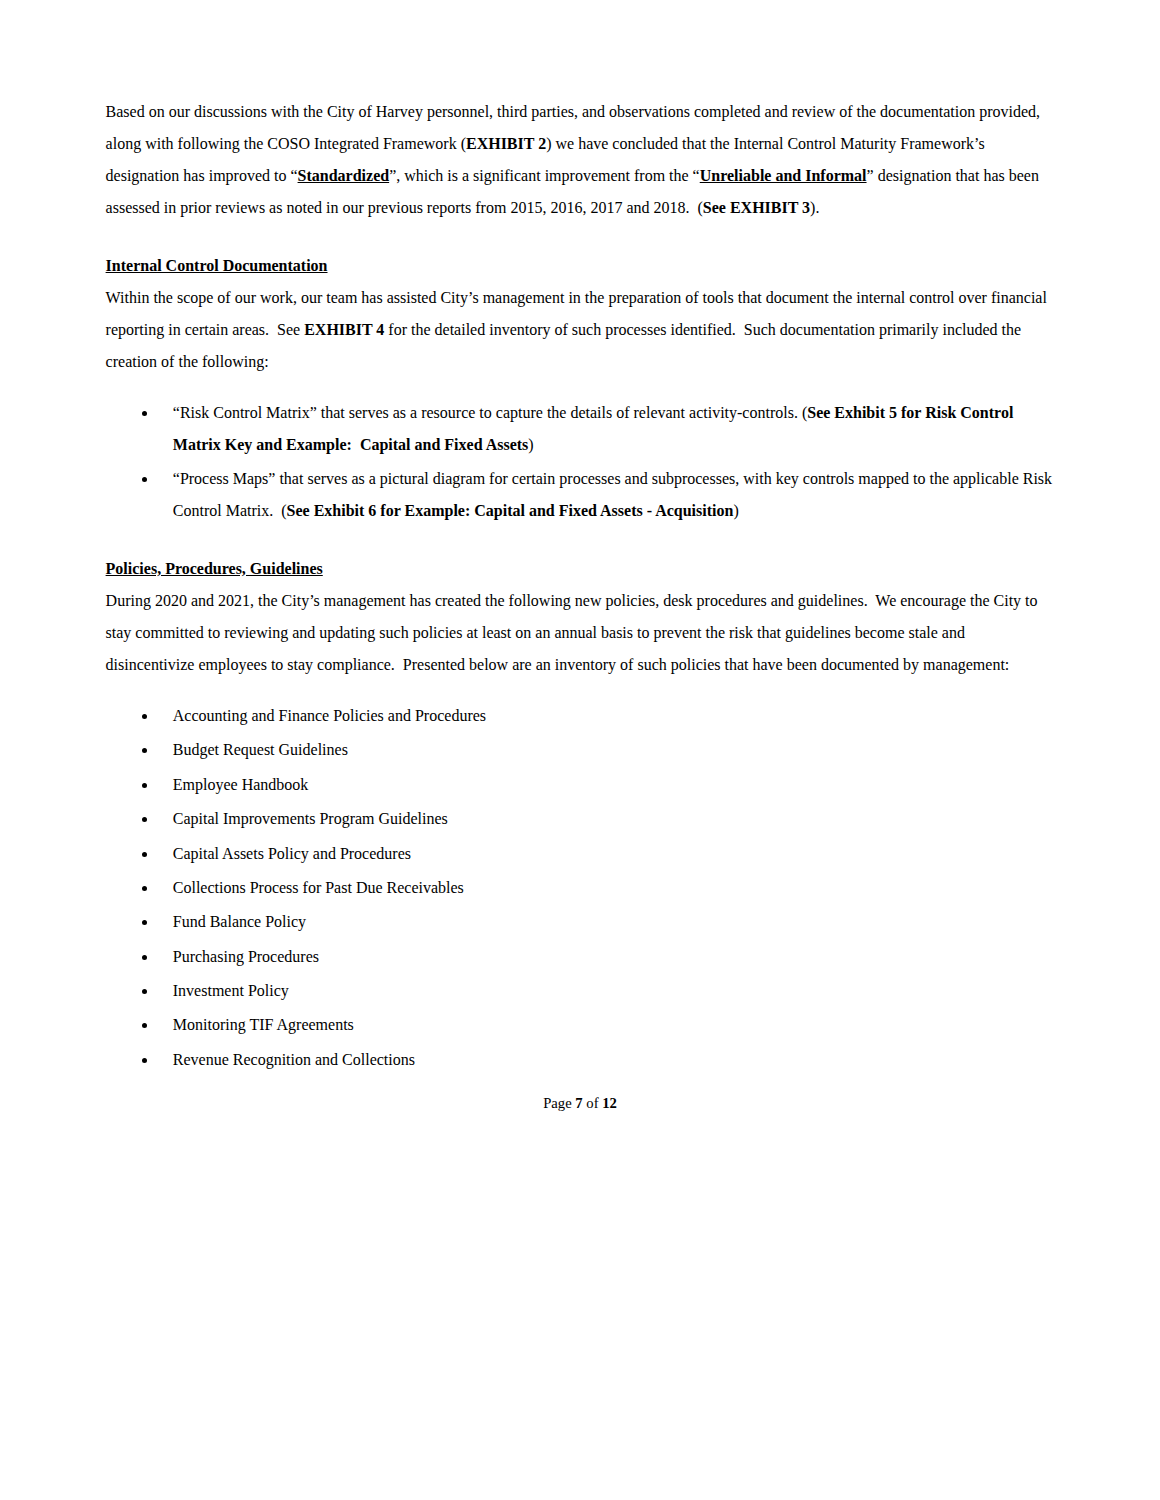Based on our discussions with the City of Harvey personnel, third parties, and observations completed and review of the documentation provided, along with following the COSO Integrated Framework (EXHIBIT 2) we have concluded that the Internal Control Maturity Framework’s designation has improved to “Standardized”, which is a significant improvement from the “Unreliable and Informal” designation that has been assessed in prior reviews as noted in our previous reports from 2015, 2016, 2017 and 2018. (See EXHIBIT 3).
Internal Control Documentation
Within the scope of our work, our team has assisted City’s management in the preparation of tools that document the internal control over financial reporting in certain areas. See EXHIBIT 4 for the detailed inventory of such processes identified. Such documentation primarily included the creation of the following:
“Risk Control Matrix” that serves as a resource to capture the details of relevant activity-controls. (See Exhibit 5 for Risk Control Matrix Key and Example: Capital and Fixed Assets)
“Process Maps” that serves as a pictural diagram for certain processes and subprocesses, with key controls mapped to the applicable Risk Control Matrix. (See Exhibit 6 for Example: Capital and Fixed Assets - Acquisition)
Policies, Procedures, Guidelines
During 2020 and 2021, the City’s management has created the following new policies, desk procedures and guidelines. We encourage the City to stay committed to reviewing and updating such policies at least on an annual basis to prevent the risk that guidelines become stale and disincentivize employees to stay compliance. Presented below are an inventory of such policies that have been documented by management:
Accounting and Finance Policies and Procedures
Budget Request Guidelines
Employee Handbook
Capital Improvements Program Guidelines
Capital Assets Policy and Procedures
Collections Process for Past Due Receivables
Fund Balance Policy
Purchasing Procedures
Investment Policy
Monitoring TIF Agreements
Revenue Recognition and Collections
Page 7 of 12